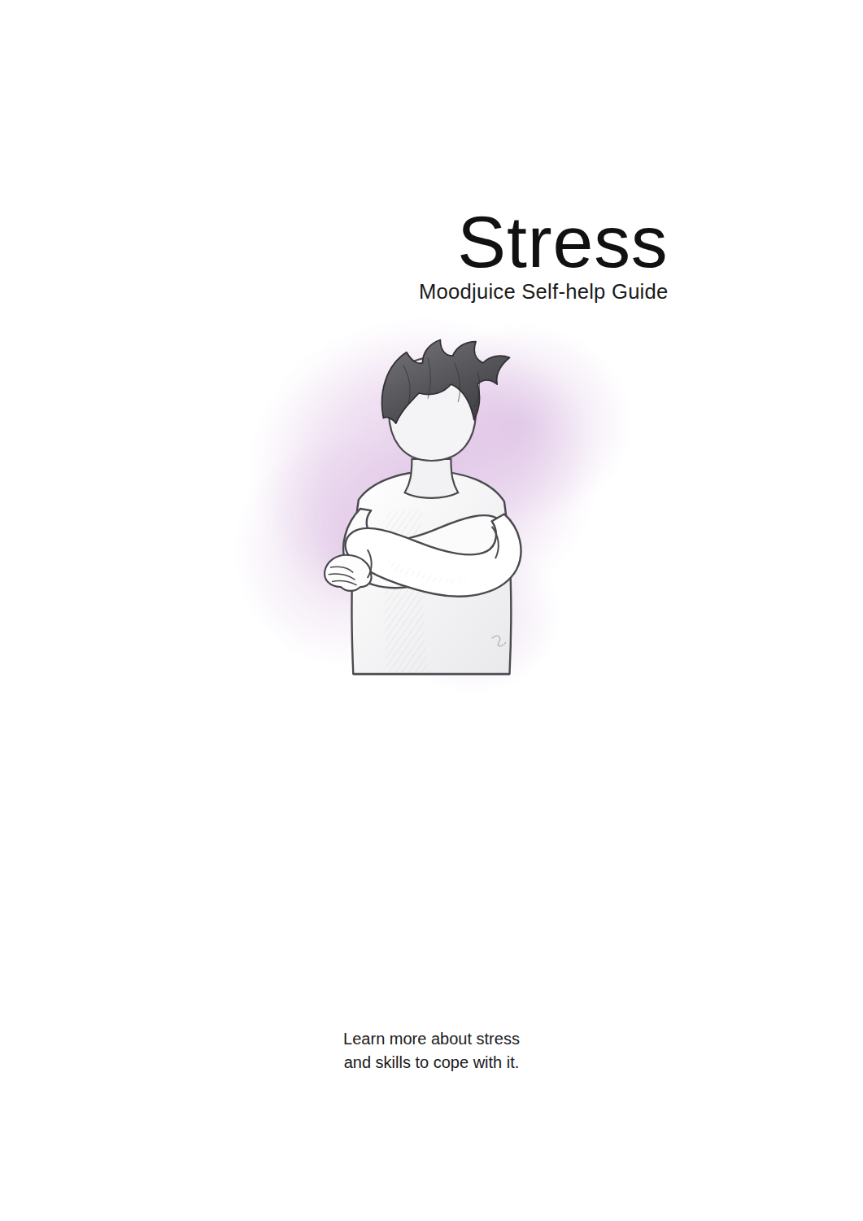Stress
Moodjuice Self-help Guide
Learn more about stress and skills to cope with it.